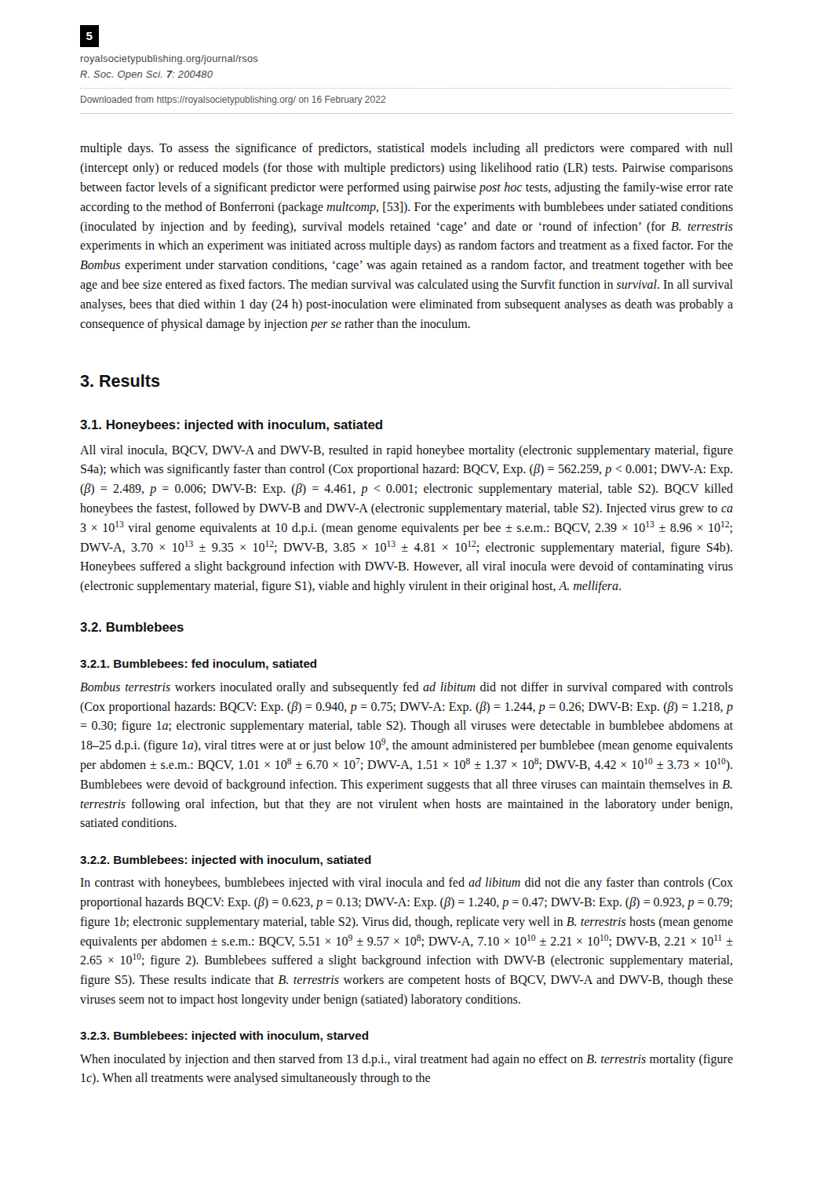5
royalsocietypublishing.org/journal/rsos R. Soc. Open Sci. 7: 200480
Downloaded from https://royalsocietypublishing.org/ on 16 February 2022
multiple days. To assess the significance of predictors, statistical models including all predictors were compared with null (intercept only) or reduced models (for those with multiple predictors) using likelihood ratio (LR) tests. Pairwise comparisons between factor levels of a significant predictor were performed using pairwise post hoc tests, adjusting the family-wise error rate according to the method of Bonferroni (package multcomp, [53]). For the experiments with bumblebees under satiated conditions (inoculated by injection and by feeding), survival models retained ‘cage’ and date or ‘round of infection’ (for B. terrestris experiments in which an experiment was initiated across multiple days) as random factors and treatment as a fixed factor. For the Bombus experiment under starvation conditions, ‘cage’ was again retained as a random factor, and treatment together with bee age and bee size entered as fixed factors. The median survival was calculated using the Survfit function in survival. In all survival analyses, bees that died within 1 day (24 h) post-inoculation were eliminated from subsequent analyses as death was probably a consequence of physical damage by injection per se rather than the inoculum.
3. Results
3.1. Honeybees: injected with inoculum, satiated
All viral inocula, BQCV, DWV-A and DWV-B, resulted in rapid honeybee mortality (electronic supplementary material, figure S4a); which was significantly faster than control (Cox proportional hazard: BQCV, Exp. (β) = 562.259, p < 0.001; DWV-A: Exp. (β) = 2.489, p = 0.006; DWV-B: Exp. (β) = 4.461, p < 0.001; electronic supplementary material, table S2). BQCV killed honeybees the fastest, followed by DWV-B and DWV-A (electronic supplementary material, table S2). Injected virus grew to ca 3 × 1013 viral genome equivalents at 10 d.p.i. (mean genome equivalents per bee ± s.e.m.: BQCV, 2.39 × 1013 ± 8.96 × 1012; DWV-A, 3.70 × 1013 ± 9.35 × 1012; DWV-B, 3.85 × 1013 ± 4.81 × 1012; electronic supplementary material, figure S4b). Honeybees suffered a slight background infection with DWV-B. However, all viral inocula were devoid of contaminating virus (electronic supplementary material, figure S1), viable and highly virulent in their original host, A. mellifera.
3.2. Bumblebees
3.2.1. Bumblebees: fed inoculum, satiated
Bombus terrestris workers inoculated orally and subsequently fed ad libitum did not differ in survival compared with controls (Cox proportional hazards: BQCV: Exp. (β) = 0.940, p = 0.75; DWV-A: Exp. (β) = 1.244, p = 0.26; DWV-B: Exp. (β) = 1.218, p = 0.30; figure 1a; electronic supplementary material, table S2). Though all viruses were detectable in bumblebee abdomens at 18–25 d.p.i. (figure 1a), viral titres were at or just below 109, the amount administered per bumblebee (mean genome equivalents per abdomen ± s.e.m.: BQCV, 1.01 × 108 ± 6.70 × 107; DWV-A, 1.51 × 108 ± 1.37 × 108; DWV-B, 4.42 × 1010 ± 3.73 × 1010). Bumblebees were devoid of background infection. This experiment suggests that all three viruses can maintain themselves in B. terrestris following oral infection, but that they are not virulent when hosts are maintained in the laboratory under benign, satiated conditions.
3.2.2. Bumblebees: injected with inoculum, satiated
In contrast with honeybees, bumblebees injected with viral inocula and fed ad libitum did not die any faster than controls (Cox proportional hazards BQCV: Exp. (β) = 0.623, p = 0.13; DWV-A: Exp. (β) = 1.240, p = 0.47; DWV-B: Exp. (β) = 0.923, p = 0.79; figure 1b; electronic supplementary material, table S2). Virus did, though, replicate very well in B. terrestris hosts (mean genome equivalents per abdomen ± s.e.m.: BQCV, 5.51 × 109 ± 9.57 × 108; DWV-A, 7.10 × 1010 ± 2.21 × 1010; DWV-B, 2.21 × 1011 ± 2.65 × 1010; figure 2). Bumblebees suffered a slight background infection with DWV-B (electronic supplementary material, figure S5). These results indicate that B. terrestris workers are competent hosts of BQCV, DWV-A and DWV-B, though these viruses seem not to impact host longevity under benign (satiated) laboratory conditions.
3.2.3. Bumblebees: injected with inoculum, starved
When inoculated by injection and then starved from 13 d.p.i., viral treatment had again no effect on B. terrestris mortality (figure 1c). When all treatments were analysed simultaneously through to the